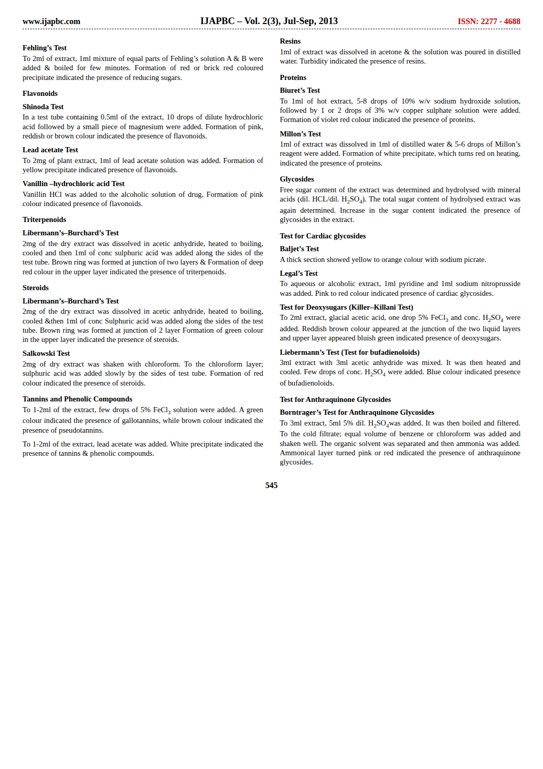www.ijapbc.com IJAPBC – Vol. 2(3), Jul-Sep, 2013 ISSN: 2277 - 4688
Fehling’s Test
To 2ml of extract, 1ml mixture of equal parts of Fehling’s solution A & B were added & boiled for few minutes. Formation of red or brick red coloured precipitate indicated the presence of reducing sugars.
Flavonoids
Shinoda Test
In a test tube containing 0.5ml of the extract, 10 drops of dilute hydrochloric acid followed by a small piece of magnesium were added. Formation of pink, reddish or brown colour indicated the presence of flavonoids.
Lead acetate Test
To 2mg of plant extract, 1ml of lead acetate solution was added. Formation of yellow precipitate indicated presence of flavonoids.
Vanillin –hydrochloric acid Test
Vanillin HCl was added to the alcoholic solution of drug, Formation of pink colour indicated presence of flavonoids.
Triterpenoids
Libermann’s–Burchard’s Test
2mg of the dry extract was dissolved in acetic anhydride, heated to boiling, cooled and then 1ml of conc sulphuric acid was added along the sides of the test tube. Brown ring was formed at junction of two layers & Formation of deep red colour in the upper layer indicated the presence of triterpenoids.
Steroids
Libermann’s–Burchard’s Test
2mg of the dry extract was dissolved in acetic anhydride, heated to boiling, cooled &then 1ml of conc Sulphuric acid was added along the sides of the test tube. Brown ring was formed at junction of 2 layer Formation of green colour in the upper layer indicated the presence of steroids.
Salkowski Test
2mg of dry extract was shaken with chloroform. To the chloroform layer; sulphuric acid was added slowly by the sides of test tube. Formation of red colour indicated the presence of steroids.
Tannins and Phenolic Compounds
To 1-2ml of the extract, few drops of 5% FeCl3 solution were added. A green colour indicated the presence of gallotannins, while brown colour indicated the presence of pseudotannins.
To 1-2ml of the extract, lead acetate was added. White precipitate indicated the presence of tannins & phenolic compounds.
Resins
1ml of extract was dissolved in acetone & the solution was poured in distilled water. Turbidity indicated the presence of resins.
Proteins
Biuret’s Test
To 1ml of hot extract, 5-8 drops of 10% w/v sodium hydroxide solution, followed by 1 or 2 drops of 3% w/v copper sulphate solution were added. Formation of violet red colour indicated the presence of proteins.
Millon’s Test
1ml of extract was dissolved in 1ml of distilled water & 5-6 drops of Millon’s reagent were added. Formation of white precipitate, which turns red on heating, indicated the presence of proteins.
Glycosides
Free sugar content of the extract was determined and hydrolysed with mineral acids (dil. HCL/dil. H2SO4). The total sugar content of hydrolysed extract was again determined. Increase in the sugar content indicated the presence of glycosides in the extract.
Test for Cardiac glycosides
Baljet’s Test
A thick section showed yellow to orange colour with sodium picrate.
Legal’s Test
To aqueous or alcoholic extract, 1ml pyridine and 1ml sodium nitroprusside was added. Pink to red colour indicated presence of cardiac glycosides.
Test for Deoxysugars (Killer–Killani Test)
To 2ml extract, glacial acetic acid, one drop 5% FeCl3 and conc. H2SO4 were added. Reddish brown colour appeared at the junction of the two liquid layers and upper layer appeared bluish green indicated presence of deoxysugars.
Liebermann’s Test (Test for bufadienoloids)
3ml extract with 3ml acetic anhydride was mixed. It was then heated and cooled. Few drops of conc. H2SO4 were added. Blue colour indicated presence of bufadienoloids.
Test for Anthraquinone Glycosides
Borntrager’s Test for Anthraquinone Glycosides
To 3ml extract, 5ml 5% dil. H2SO4was added. It was then boiled and filtered. To the cold filtrate; equal volume of benzene or chloroform was added and shaken well. The organic solvent was separated and then ammonia was added. Ammonical layer turned pink or red indicated the presence of anthraquinone glycosides.
545